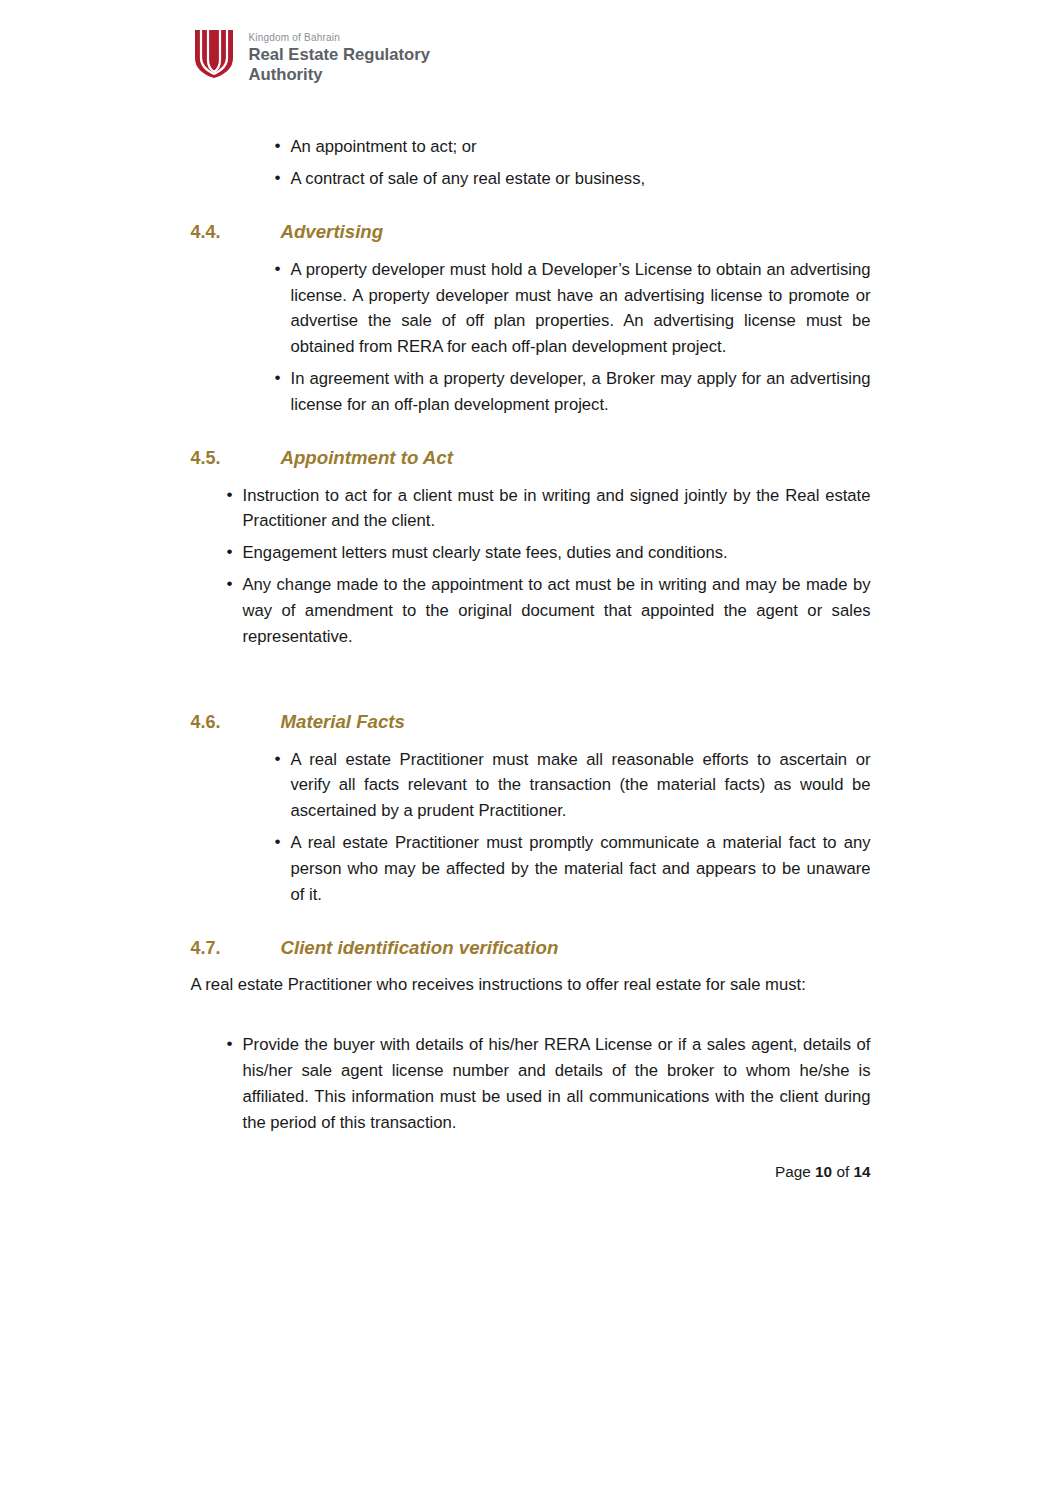Kingdom of Bahrain Real Estate Regulatory Authority
An appointment to act; or
A contract of sale of any real estate or business,
4.4. Advertising
A property developer must hold a Developer’s License to obtain an advertising license. A property developer must have an advertising license to promote or advertise the sale of off plan properties. An advertising license must be obtained from RERA for each off-plan development project.
In agreement with a property developer, a Broker may apply for an advertising license for an off-plan development project.
4.5. Appointment to Act
Instruction to act for a client must be in writing and signed jointly by the Real estate Practitioner and the client.
Engagement letters must clearly state fees, duties and conditions.
Any change made to the appointment to act must be in writing and may be made by way of amendment to the original document that appointed the agent or sales representative.
4.6. Material Facts
A real estate Practitioner must make all reasonable efforts to ascertain or verify all facts relevant to the transaction (the material facts) as would be ascertained by a prudent Practitioner.
A real estate Practitioner must promptly communicate a material fact to any person who may be affected by the material fact and appears to be unaware of it.
4.7. Client identification verification
A real estate Practitioner who receives instructions to offer real estate for sale must:
Provide the buyer with details of his/her RERA License or if a sales agent, details of his/her sale agent license number and details of the broker to whom he/she is affiliated. This information must be used in all communications with the client during the period of this transaction.
Page 10 of 14